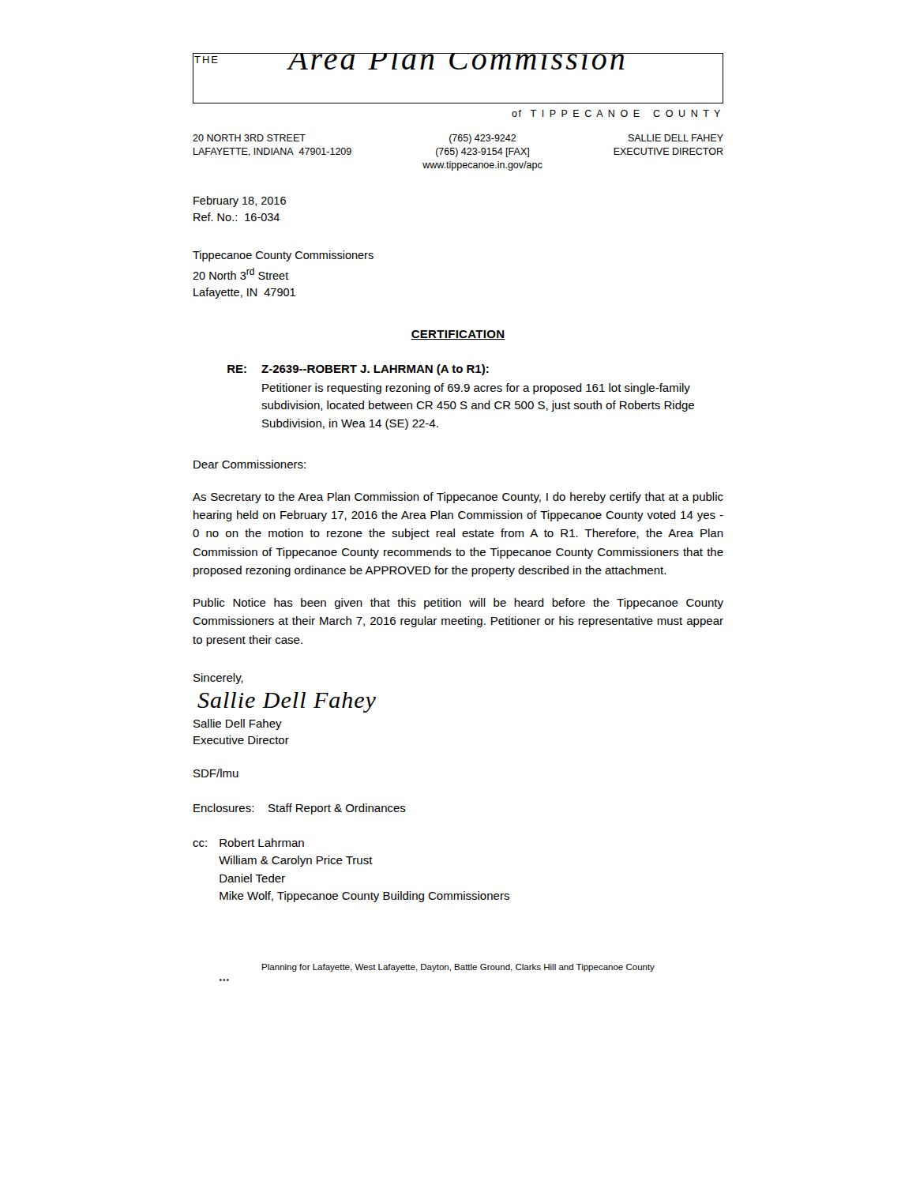THE
Area Plan Commission
of T I P P E C A N O E C O U N T Y
20 NORTH 3RD STREET
LAFAYETTE, INDIANA 47901-1209
(765) 423-9242
(765) 423-9154 [FAX]
www.tippecanoe.in.gov/apc
SALLIE DELL FAHEY
EXECUTIVE DIRECTOR
February 18, 2016
Ref. No.: 16-034
Tippecanoe County Commissioners
20 North 3rd Street
Lafayette, IN 47901
CERTIFICATION
RE:
Z-2639--ROBERT J. LAHRMAN (A to R1):
Petitioner is requesting rezoning of 69.9 acres for a proposed 161 lot single-family subdivision, located between CR 450 S and CR 500 S, just south of Roberts Ridge Subdivision, in Wea 14 (SE) 22-4.
Dear Commissioners:
As Secretary to the Area Plan Commission of Tippecanoe County, I do hereby certify that at a public hearing held on February 17, 2016 the Area Plan Commission of Tippecanoe County voted 14 yes - 0 no on the motion to rezone the subject real estate from A to R1. Therefore, the Area Plan Commission of Tippecanoe County recommends to the Tippecanoe County Commissioners that the proposed rezoning ordinance be APPROVED for the property described in the attachment.
Public Notice has been given that this petition will be heard before the Tippecanoe County Commissioners at their March 7, 2016 regular meeting. Petitioner or his representative must appear to present their case.
Sincerely,
Sallie Dell Fahey
Sallie Dell Fahey
Executive Director
SDF/lmu
Enclosures: Staff Report & Ordinances
cc:
Robert Lahrman
William & Carolyn Price Trust
Daniel Teder
Mike Wolf, Tippecanoe County Building Commissioners
Planning for Lafayette, West Lafayette, Dayton, Battle Ground, Clarks Hill and Tippecanoe County
•••